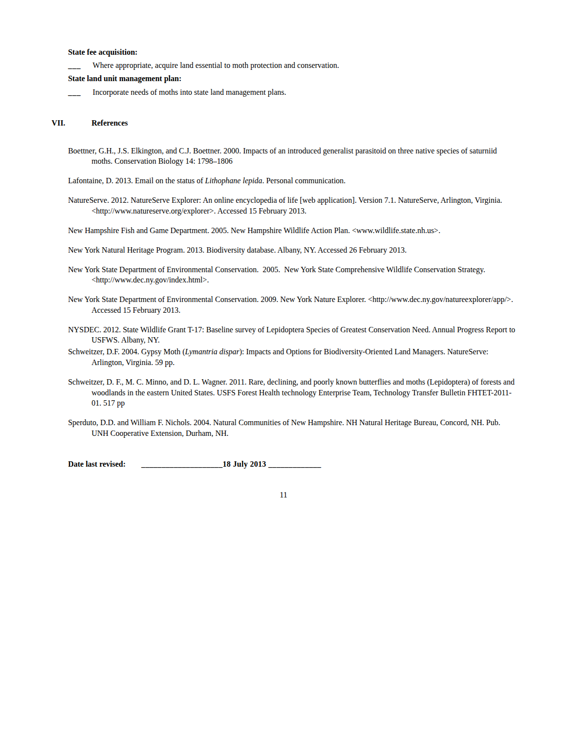State fee acquisition:
___ Where appropriate, acquire land essential to moth protection and conservation.
State land unit management plan:
___ Incorporate needs of moths into state land management plans.
VII. References
Boettner, G.H., J.S. Elkington, and C.J. Boettner. 2000. Impacts of an introduced generalist parasitoid on three native species of saturniid moths. Conservation Biology 14: 1798–1806
Lafontaine, D. 2013. Email on the status of Lithophane lepida. Personal communication.
NatureServe. 2012. NatureServe Explorer: An online encyclopedia of life [web application]. Version 7.1. NatureServe, Arlington, Virginia. <http://www.natureserve.org/explorer>. Accessed 15 February 2013.
New Hampshire Fish and Game Department. 2005. New Hampshire Wildlife Action Plan. <www.wildlife.state.nh.us>.
New York Natural Heritage Program. 2013. Biodiversity database. Albany, NY. Accessed 26 February 2013.
New York State Department of Environmental Conservation. 2005. New York State Comprehensive Wildlife Conservation Strategy. <http://www.dec.ny.gov/index.html>.
New York State Department of Environmental Conservation. 2009. New York Nature Explorer. <http://www.dec.ny.gov/natureexplorer/app/>. Accessed 15 February 2013.
NYSDEC. 2012. State Wildlife Grant T-17: Baseline survey of Lepidoptera Species of Greatest Conservation Need. Annual Progress Report to USFWS. Albany, NY.
Schweitzer, D.F. 2004. Gypsy Moth (Lymantria dispar): Impacts and Options for Biodiversity-Oriented Land Managers. NatureServe: Arlington, Virginia. 59 pp.
Schweitzer, D. F., M. C. Minno, and D. L. Wagner. 2011. Rare, declining, and poorly known butterflies and moths (Lepidoptera) of forests and woodlands in the eastern United States. USFS Forest Health technology Enterprise Team, Technology Transfer Bulletin FHTET-2011-01. 517 pp
Sperduto, D.D. and William F. Nichols. 2004. Natural Communities of New Hampshire. NH Natural Heritage Bureau, Concord, NH. Pub. UNH Cooperative Extension, Durham, NH.
Date last revised: ____________________18 July 2013 _____________
11